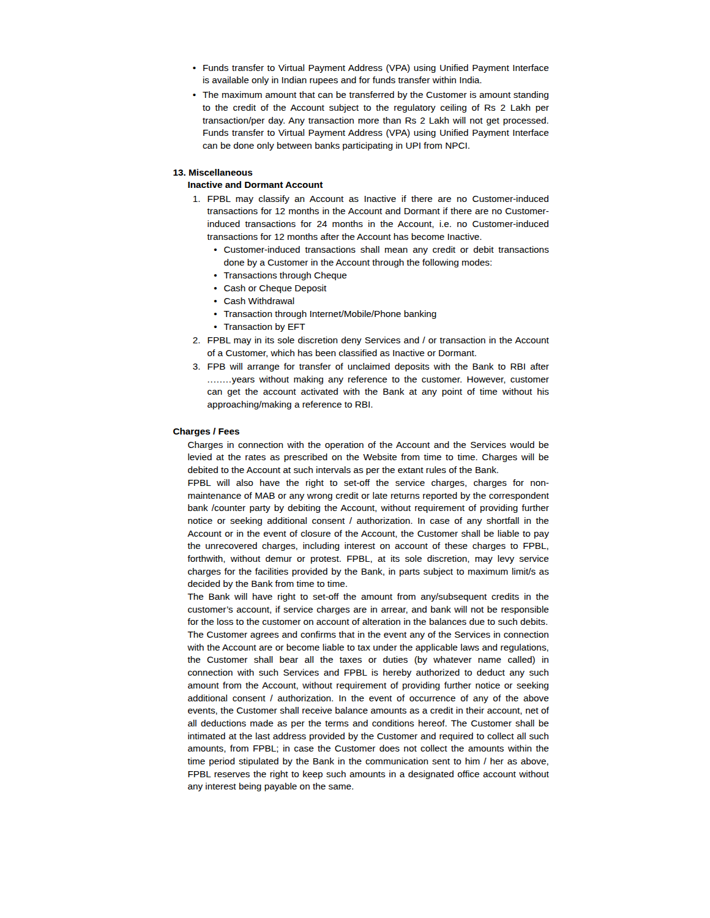Funds transfer to Virtual Payment Address (VPA) using Unified Payment Interface is available only in Indian rupees and for funds transfer within India.
The maximum amount that can be transferred by the Customer is amount standing to the credit of the Account subject to the regulatory ceiling of Rs 2 Lakh per transaction/per day. Any transaction more than Rs 2 Lakh will not get processed. Funds transfer to Virtual Payment Address (VPA) using Unified Payment Interface can be done only between banks participating in UPI from NPCI.
13. Miscellaneous
Inactive and Dormant Account
FPBL may classify an Account as Inactive if there are no Customer-induced transactions for 12 months in the Account and Dormant if there are no Customer-induced transactions for 24 months in the Account, i.e. no Customer-induced transactions for 12 months after the Account has become Inactive.
Customer-induced transactions shall mean any credit or debit transactions done by a Customer in the Account through the following modes:
Transactions through Cheque
Cash or Cheque Deposit
Cash Withdrawal
Transaction through Internet/Mobile/Phone banking
Transaction by EFT
FPBL may in its sole discretion deny Services and / or transaction in the Account of a Customer, which has been classified as Inactive or Dormant.
FPB will arrange for transfer of unclaimed deposits with the Bank to RBI after ........ years without making any reference to the customer. However, customer can get the account activated with the Bank at any point of time without his approaching/making a reference to RBI.
Charges / Fees
Charges in connection with the operation of the Account and the Services would be levied at the rates as prescribed on the Website from time to time. Charges will be debited to the Account at such intervals as per the extant rules of the Bank.
FPBL will also have the right to set-off the service charges, charges for non-maintenance of MAB or any wrong credit or late returns reported by the correspondent bank /counter party by debiting the Account, without requirement of providing further notice or seeking additional consent / authorization. In case of any shortfall in the Account or in the event of closure of the Account, the Customer shall be liable to pay the unrecovered charges, including interest on account of these charges to FPBL, forthwith, without demur or protest. FPBL, at its sole discretion, may levy service charges for the facilities provided by the Bank, in parts subject to maximum limit/s as decided by the Bank from time to time.
The Bank will have right to set-off the amount from any/subsequent credits in the customer’s account, if service charges are in arrear, and bank will not be responsible for the loss to the customer on account of alteration in the balances due to such debits.
The Customer agrees and confirms that in the event any of the Services in connection with the Account are or become liable to tax under the applicable laws and regulations, the Customer shall bear all the taxes or duties (by whatever name called) in connection with such Services and FPBL is hereby authorized to deduct any such amount from the Account, without requirement of providing further notice or seeking additional consent / authorization. In the event of occurrence of any of the above events, the Customer shall receive balance amounts as a credit in their account, net of all deductions made as per the terms and conditions hereof. The Customer shall be intimated at the last address provided by the Customer and required to collect all such amounts, from FPBL; in case the Customer does not collect the amounts within the time period stipulated by the Bank in the communication sent to him / her as above, FPBL reserves the right to keep such amounts in a designated office account without any interest being payable on the same.